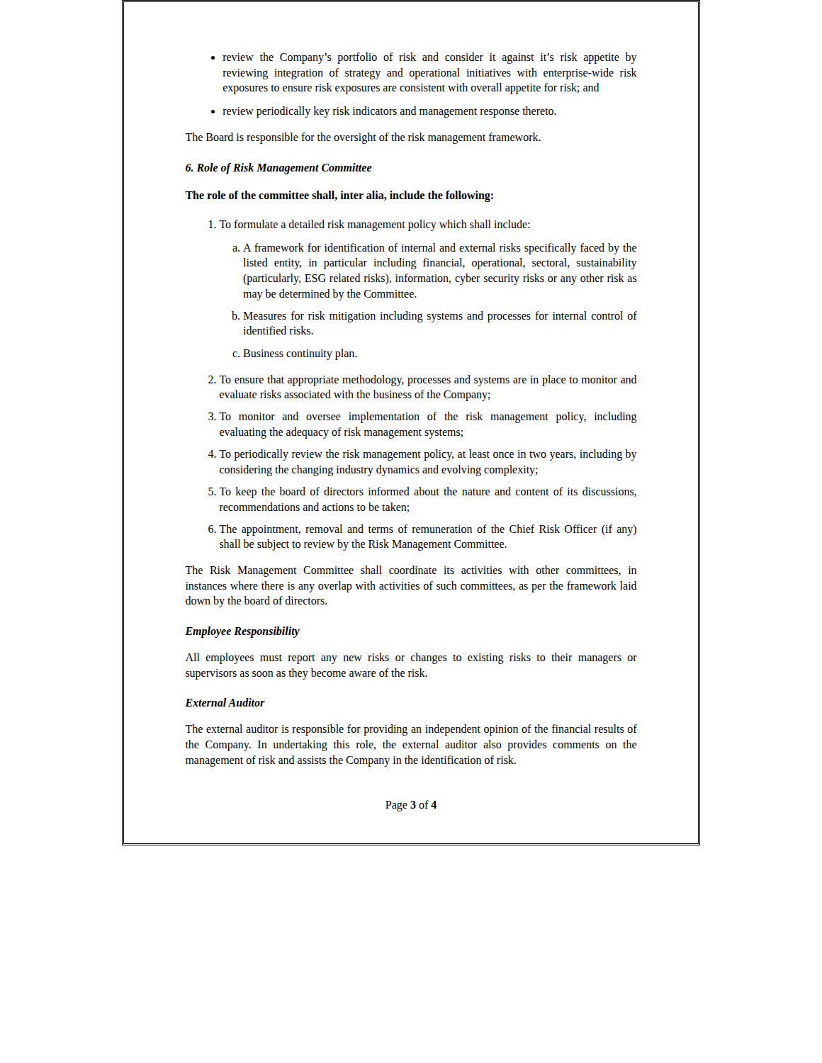review the Company’s portfolio of risk and consider it against it’s risk appetite by reviewing integration of strategy and operational initiatives with enterprise-wide risk exposures to ensure risk exposures are consistent with overall appetite for risk; and
review periodically key risk indicators and management response thereto.
The Board is responsible for the oversight of the risk management framework.
6. Role of Risk Management Committee
The role of the committee shall, inter alia, include the following:
To formulate a detailed risk management policy which shall include:
A framework for identification of internal and external risks specifically faced by the listed entity, in particular including financial, operational, sectoral, sustainability (particularly, ESG related risks), information, cyber security risks or any other risk as may be determined by the Committee.
Measures for risk mitigation including systems and processes for internal control of identified risks.
Business continuity plan.
To ensure that appropriate methodology, processes and systems are in place to monitor and evaluate risks associated with the business of the Company;
To monitor and oversee implementation of the risk management policy, including evaluating the adequacy of risk management systems;
To periodically review the risk management policy, at least once in two years, including by considering the changing industry dynamics and evolving complexity;
To keep the board of directors informed about the nature and content of its discussions, recommendations and actions to be taken;
The appointment, removal and terms of remuneration of the Chief Risk Officer (if any) shall be subject to review by the Risk Management Committee.
The Risk Management Committee shall coordinate its activities with other committees, in instances where there is any overlap with activities of such committees, as per the framework laid down by the board of directors.
Employee Responsibility
All employees must report any new risks or changes to existing risks to their managers or supervisors as soon as they become aware of the risk.
External Auditor
The external auditor is responsible for providing an independent opinion of the financial results of the Company. In undertaking this role, the external auditor also provides comments on the management of risk and assists the Company in the identification of risk.
Page 3 of 4